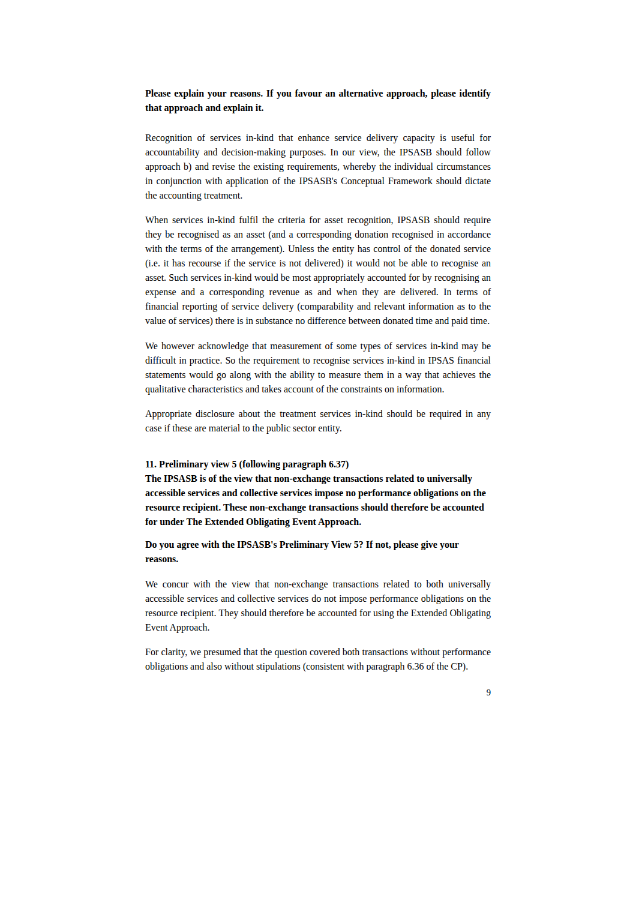Please explain your reasons. If you favour an alternative approach, please identify that approach and explain it.
Recognition of services in-kind that enhance service delivery capacity is useful for accountability and decision-making purposes. In our view, the IPSASB should follow approach b) and revise the existing requirements, whereby the individual circumstances in conjunction with application of the IPSASB's Conceptual Framework should dictate the accounting treatment.
When services in-kind fulfil the criteria for asset recognition, IPSASB should require they be recognised as an asset (and a corresponding donation recognised in accordance with the terms of the arrangement). Unless the entity has control of the donated service (i.e. it has recourse if the service is not delivered) it would not be able to recognise an asset. Such services in-kind would be most appropriately accounted for by recognising an expense and a corresponding revenue as and when they are delivered. In terms of financial reporting of service delivery (comparability and relevant information as to the value of services) there is in substance no difference between donated time and paid time.
We however acknowledge that measurement of some types of services in-kind may be difficult in practice. So the requirement to recognise services in-kind in IPSAS financial statements would go along with the ability to measure them in a way that achieves the qualitative characteristics and takes account of the constraints on information.
Appropriate disclosure about the treatment services in-kind should be required in any case if these are material to the public sector entity.
11. Preliminary view 5 (following paragraph 6.37)
The IPSASB is of the view that non-exchange transactions related to universally accessible services and collective services impose no performance obligations on the resource recipient. These non-exchange transactions should therefore be accounted for under The Extended Obligating Event Approach.
Do you agree with the IPSASB's Preliminary View 5? If not, please give your reasons.
We concur with the view that non-exchange transactions related to both universally accessible services and collective services do not impose performance obligations on the resource recipient. They should therefore be accounted for using the Extended Obligating Event Approach.
For clarity, we presumed that the question covered both transactions without performance obligations and also without stipulations (consistent with paragraph 6.36 of the CP).
9